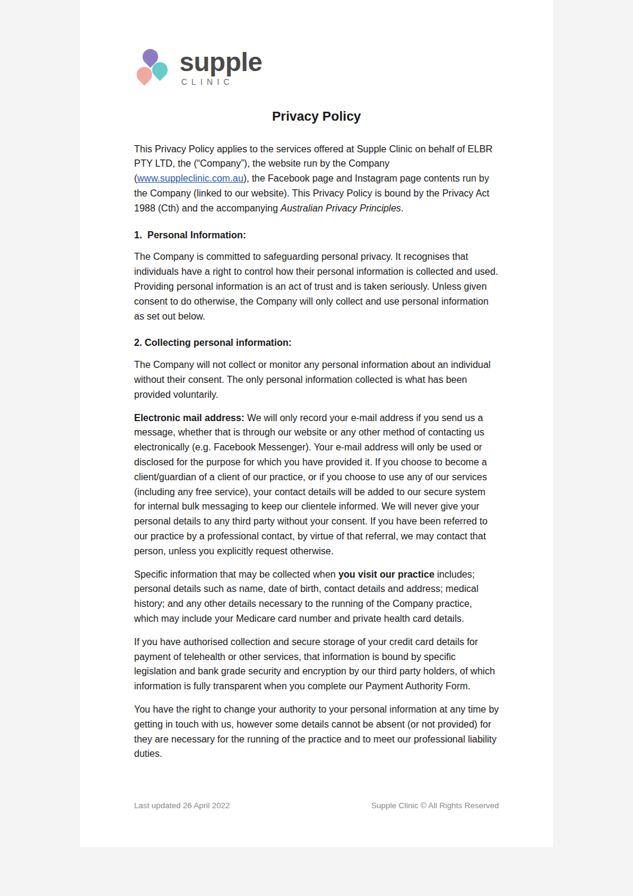supple
CLINIC
Privacy Policy
This Privacy Policy applies to the services offered at Supple Clinic on behalf of ELBR PTY LTD, the (“Company”), the website run by the Company (www.suppleclinic.com.au), the Facebook page and Instagram page contents run by the Company (linked to our website). This Privacy Policy is bound by the Privacy Act 1988 (Cth) and the accompanying Australian Privacy Principles.
1. Personal Information:
The Company is committed to safeguarding personal privacy. It recognises that individuals have a right to control how their personal information is collected and used. Providing personal information is an act of trust and is taken seriously. Unless given consent to do otherwise, the Company will only collect and use personal information as set out below.
2. Collecting personal information:
The Company will not collect or monitor any personal information about an individual without their consent. The only personal information collected is what has been provided voluntarily.
Electronic mail address: We will only record your e-mail address if you send us a message, whether that is through our website or any other method of contacting us electronically (e.g. Facebook Messenger). Your e-mail address will only be used or disclosed for the purpose for which you have provided it. If you choose to become a client/guardian of a client of our practice, or if you choose to use any of our services (including any free service), your contact details will be added to our secure system for internal bulk messaging to keep our clientele informed. We will never give your personal details to any third party without your consent. If you have been referred to our practice by a professional contact, by virtue of that referral, we may contact that person, unless you explicitly request otherwise.
Specific information that may be collected when you visit our practice includes; personal details such as name, date of birth, contact details and address; medical history; and any other details necessary to the running of the Company practice, which may include your Medicare card number and private health card details.
If you have authorised collection and secure storage of your credit card details for payment of telehealth or other services, that information is bound by specific legislation and bank grade security and encryption by our third party holders, of which information is fully transparent when you complete our Payment Authority Form.
You have the right to change your authority to your personal information at any time by getting in touch with us, however some details cannot be absent (or not provided) for they are necessary for the running of the practice and to meet our professional liability duties.
Last updated 26 April 2022
Supple Clinic © All Rights Reserved